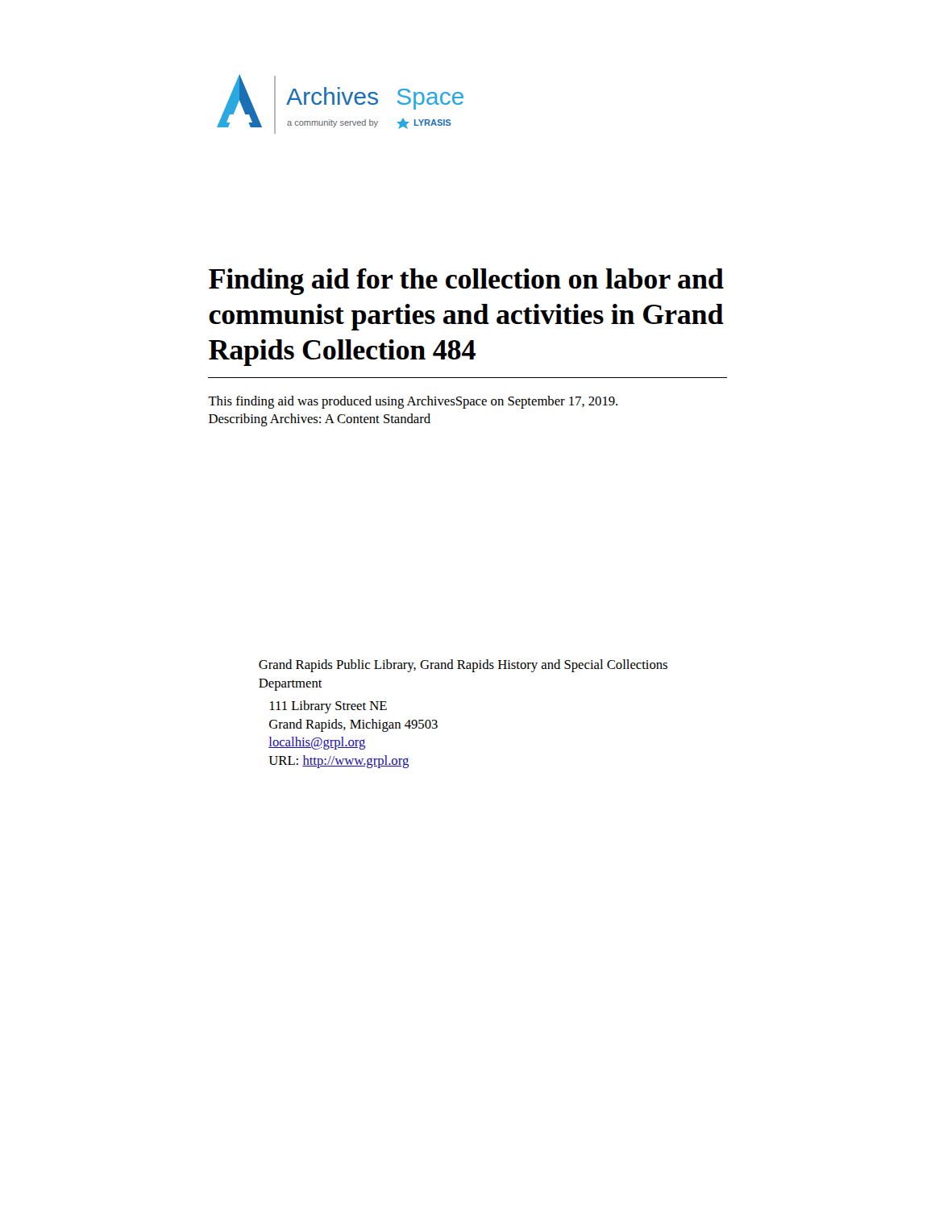Archives Space a community served by LYRASIS
Finding aid for the collection on labor and communist parties and activities in Grand Rapids Collection 484
This finding aid was produced using ArchivesSpace on September 17, 2019.
Describing Archives: A Content Standard
Grand Rapids Public Library, Grand Rapids History and Special Collections Department
111 Library Street NE
Grand Rapids, Michigan 49503
localhis@grpl.org
URL: http://www.grpl.org